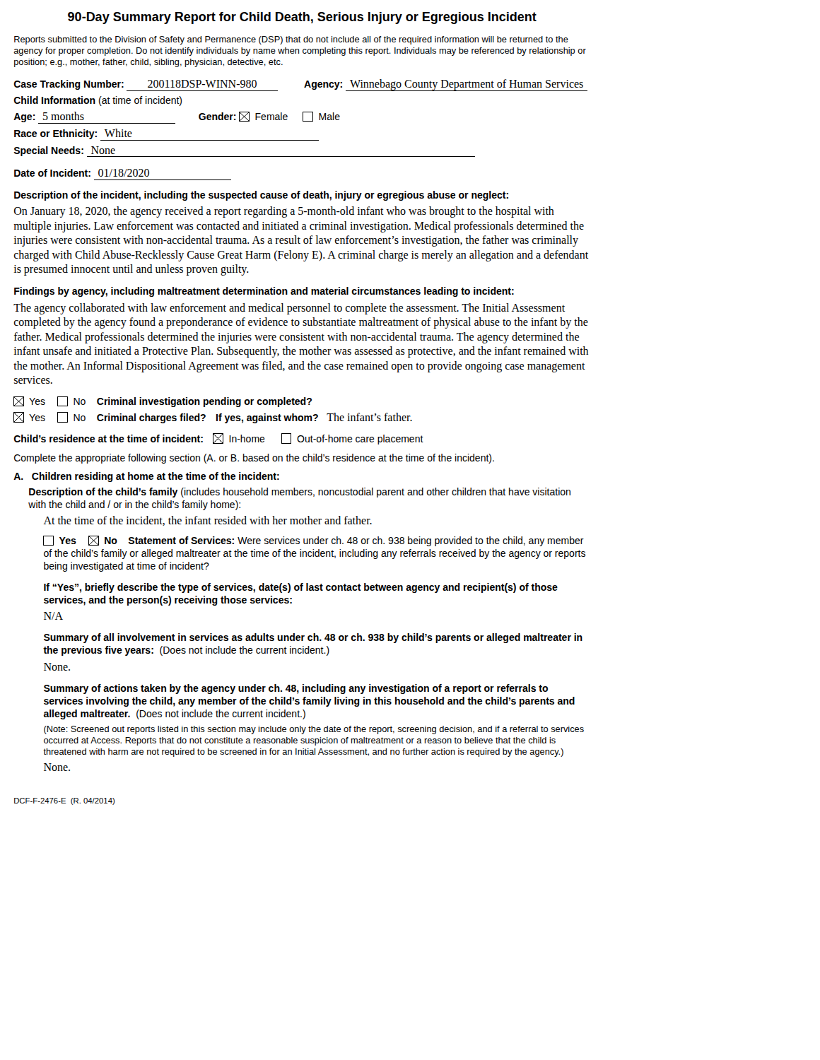90-Day Summary Report for Child Death, Serious Injury or Egregious Incident
Reports submitted to the Division of Safety and Permanence (DSP) that do not include all of the required information will be returned to the agency for proper completion. Do not identify individuals by name when completing this report. Individuals may be referenced by relationship or position; e.g., mother, father, child, sibling, physician, detective, etc.
Case Tracking Number: 200118DSP-WINN-980 Agency: Winnebago County Department of Human Services
Child Information (at time of incident)
Age: 5 months Gender: Female Male
Race or Ethnicity: White
Special Needs: None
Date of Incident: 01/18/2020
Description of the incident, including the suspected cause of death, injury or egregious abuse or neglect:
On January 18, 2020, the agency received a report regarding a 5-month-old infant who was brought to the hospital with multiple injuries. Law enforcement was contacted and initiated a criminal investigation. Medical professionals determined the injuries were consistent with non-accidental trauma. As a result of law enforcement’s investigation, the father was criminally charged with Child Abuse-Recklessly Cause Great Harm (Felony E). A criminal charge is merely an allegation and a defendant is presumed innocent until and unless proven guilty.
Findings by agency, including maltreatment determination and material circumstances leading to incident:
The agency collaborated with law enforcement and medical personnel to complete the assessment. The Initial Assessment completed by the agency found a preponderance of evidence to substantiate maltreatment of physical abuse to the infant by the father. Medical professionals determined the injuries were consistent with non-accidental trauma. The agency determined the infant unsafe and initiated a Protective Plan. Subsequently, the mother was assessed as protective, and the infant remained with the mother. An Informal Dispositional Agreement was filed, and the case remained open to provide ongoing case management services.
Yes No Criminal investigation pending or completed?
Yes No Criminal charges filed? If yes, against whom? The infant’s father.
Child’s residence at the time of incident: In-home Out-of-home care placement
Complete the appropriate following section (A. or B. based on the child’s residence at the time of the incident).
A. Children residing at home at the time of the incident:
Description of the child’s family (includes household members, noncustodial parent and other children that have visitation with the child and / or in the child’s family home):
At the time of the incident, the infant resided with her mother and father.
Yes No Statement of Services: Were services under ch. 48 or ch. 938 being provided to the child, any member of the child’s family or alleged maltreater at the time of the incident, including any referrals received by the agency or reports being investigated at time of incident?
If “Yes”, briefly describe the type of services, date(s) of last contact between agency and recipient(s) of those services, and the person(s) receiving those services:
N/A
Summary of all involvement in services as adults under ch. 48 or ch. 938 by child’s parents or alleged maltreater in the previous five years: (Does not include the current incident.)
None.
Summary of actions taken by the agency under ch. 48, including any investigation of a report or referrals to services involving the child, any member of the child’s family living in this household and the child’s parents and alleged maltreater. (Does not include the current incident.)
(Note: Screened out reports listed in this section may include only the date of the report, screening decision, and if a referral to services occurred at Access. Reports that do not constitute a reasonable suspicion of maltreatment or a reason to believe that the child is threatened with harm are not required to be screened in for an Initial Assessment, and no further action is required by the agency.)
None.
DCF-F-2476-E (R. 04/2014)